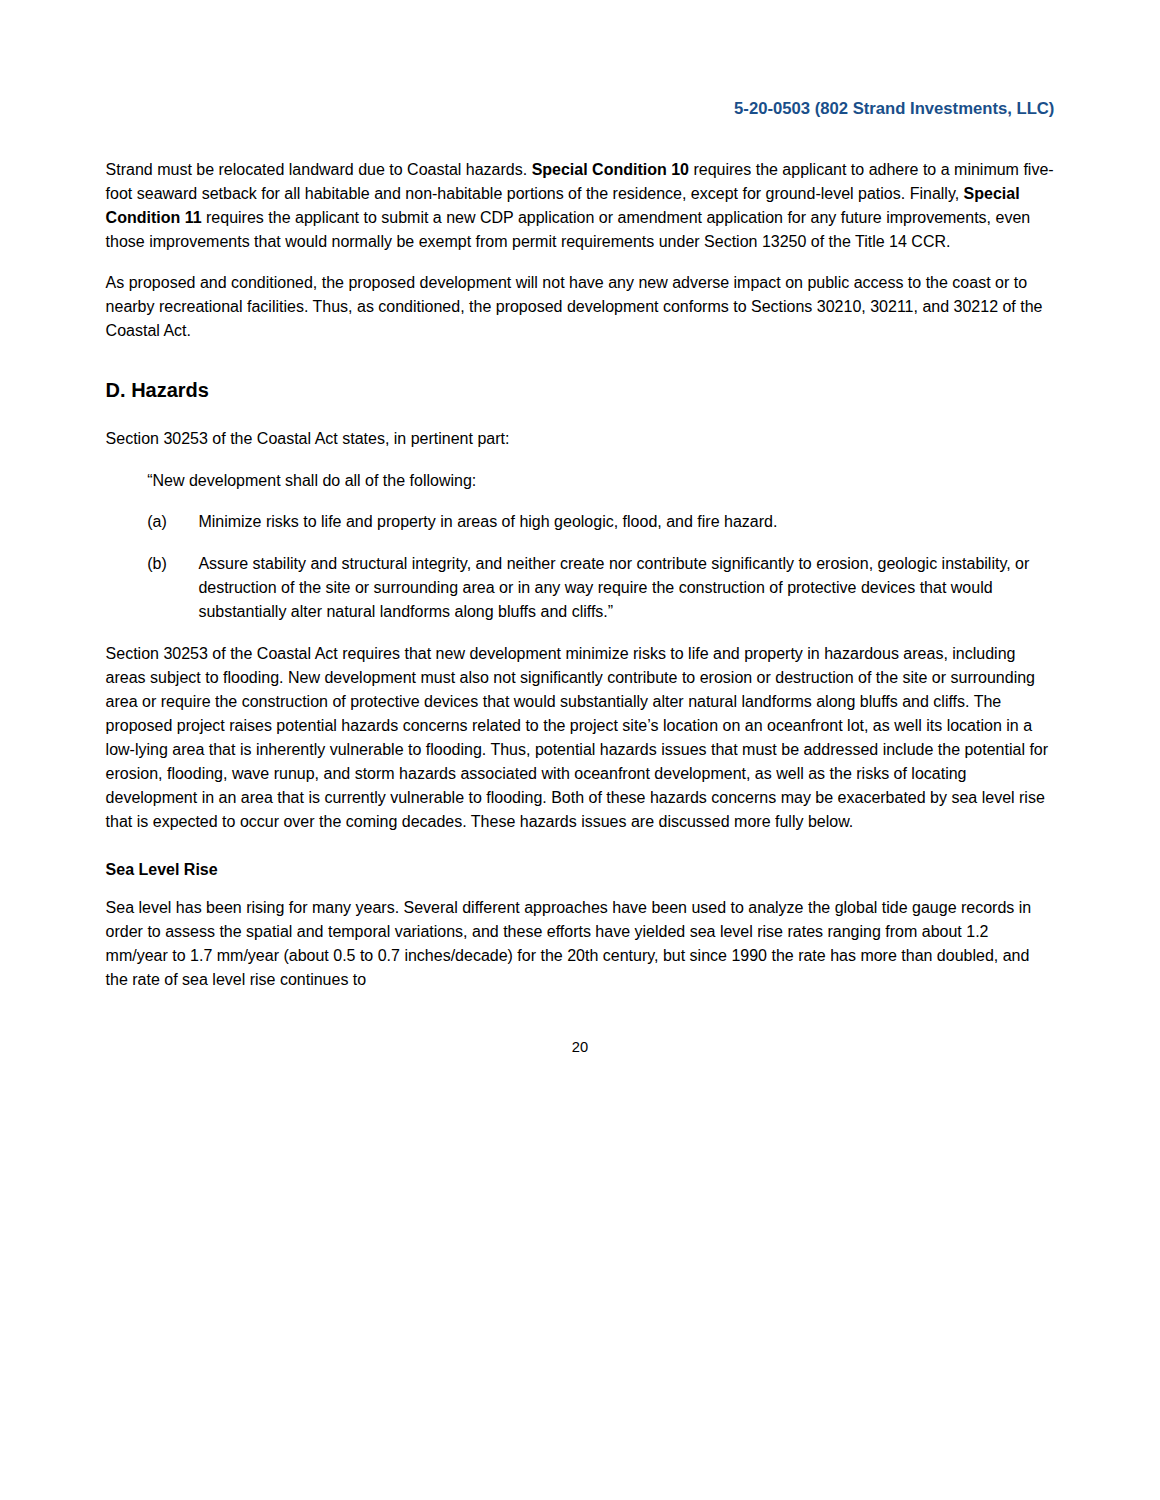5-20-0503 (802 Strand Investments, LLC)
Strand must be relocated landward due to Coastal hazards. Special Condition 10 requires the applicant to adhere to a minimum five-foot seaward setback for all habitable and non-habitable portions of the residence, except for ground-level patios. Finally, Special Condition 11 requires the applicant to submit a new CDP application or amendment application for any future improvements, even those improvements that would normally be exempt from permit requirements under Section 13250 of the Title 14 CCR.
As proposed and conditioned, the proposed development will not have any new adverse impact on public access to the coast or to nearby recreational facilities. Thus, as conditioned, the proposed development conforms to Sections 30210, 30211, and 30212 of the Coastal Act.
D. Hazards
Section 30253 of the Coastal Act states, in pertinent part:
“New development shall do all of the following:
(a)
Minimize risks to life and property in areas of high geologic, flood, and fire hazard.
(b)
Assure stability and structural integrity, and neither create nor contribute significantly to erosion, geologic instability, or destruction of the site or surrounding area or in any way require the construction of protective devices that would substantially alter natural landforms along bluffs and cliffs.”
Section 30253 of the Coastal Act requires that new development minimize risks to life and property in hazardous areas, including areas subject to flooding. New development must also not significantly contribute to erosion or destruction of the site or surrounding area or require the construction of protective devices that would substantially alter natural landforms along bluffs and cliffs. The proposed project raises potential hazards concerns related to the project site’s location on an oceanfront lot, as well its location in a low-lying area that is inherently vulnerable to flooding. Thus, potential hazards issues that must be addressed include the potential for erosion, flooding, wave runup, and storm hazards associated with oceanfront development, as well as the risks of locating development in an area that is currently vulnerable to flooding. Both of these hazards concerns may be exacerbated by sea level rise that is expected to occur over the coming decades. These hazards issues are discussed more fully below.
Sea Level Rise
Sea level has been rising for many years. Several different approaches have been used to analyze the global tide gauge records in order to assess the spatial and temporal variations, and these efforts have yielded sea level rise rates ranging from about 1.2 mm/year to 1.7 mm/year (about 0.5 to 0.7 inches/decade) for the 20th century, but since 1990 the rate has more than doubled, and the rate of sea level rise continues to
20